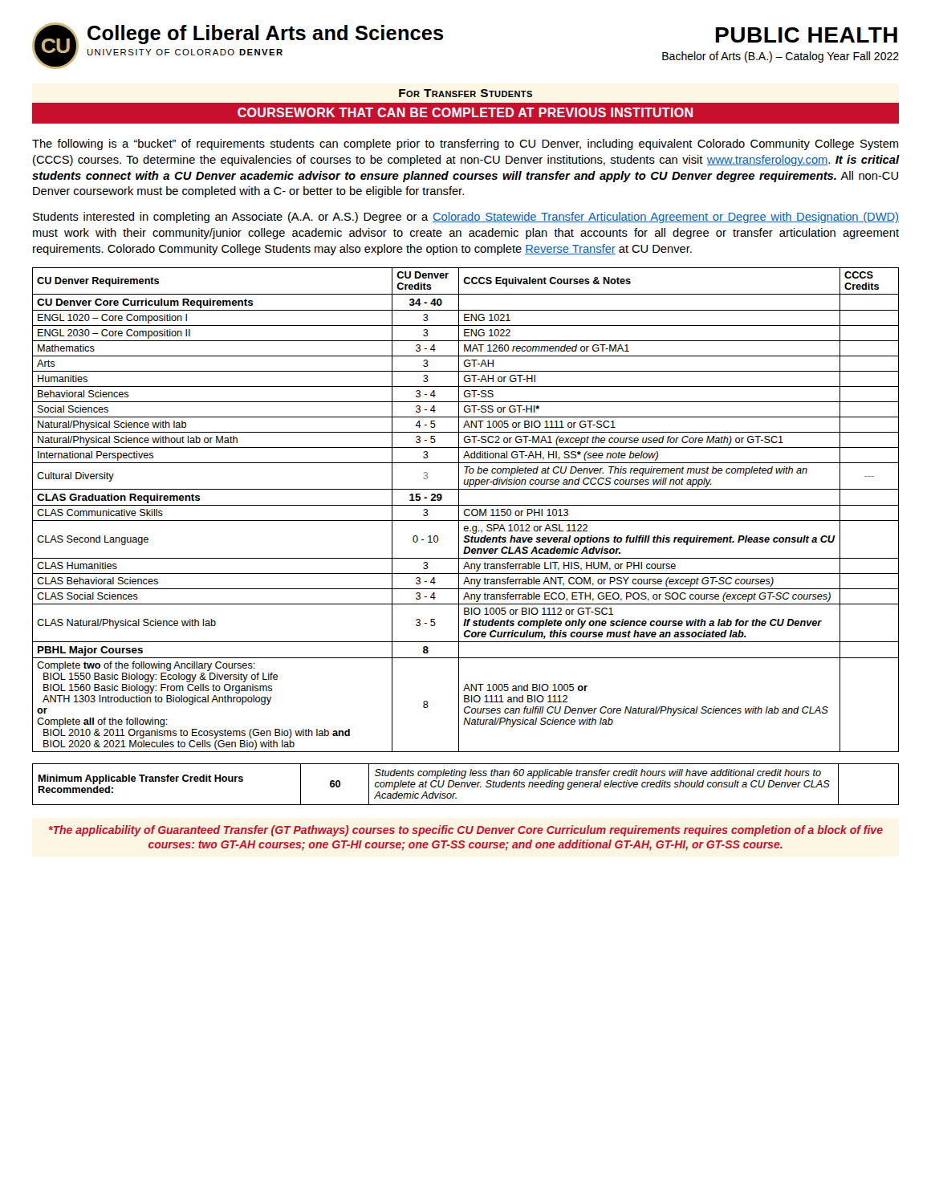CU
College of Liberal Arts and Sciences
UNIVERSITY OF COLORADO DENVER
PUBLIC HEALTH
Bachelor of Arts (B.A.) – Catalog Year Fall 2022
For Transfer Students
COURSEWORK THAT CAN BE COMPLETED AT PREVIOUS INSTITUTION
The following is a “bucket” of requirements students can complete prior to transferring to CU Denver, including equivalent Colorado Community College System (CCCS) courses. To determine the equivalencies of courses to be completed at non-CU Denver institutions, students can visit www.transferology.com. It is critical students connect with a CU Denver academic advisor to ensure planned courses will transfer and apply to CU Denver degree requirements. All non-CU Denver coursework must be completed with a C- or better to be eligible for transfer.
Students interested in completing an Associate (A.A. or A.S.) Degree or a Colorado Statewide Transfer Articulation Agreement or Degree with Designation (DWD) must work with their community/junior college academic advisor to create an academic plan that accounts for all degree or transfer articulation agreement requirements. Colorado Community College Students may also explore the option to complete Reverse Transfer at CU Denver.
| CU Denver Requirements | CU Denver Credits | CCCS Equivalent Courses & Notes | CCCS Credits |
| --- | --- | --- | --- |
| CU Denver Core Curriculum Requirements | 34 - 40 | | |
| ENGL 1020 – Core Composition I | 3 | ENG 1021 | |
| ENGL 2030 – Core Composition II | 3 | ENG 1022 | |
| Mathematics | 3 - 4 | MAT 1260 recommended or GT-MA1 | |
| Arts | 3 | GT-AH | |
| Humanities | 3 | GT-AH or GT-HI | |
| Behavioral Sciences | 3 - 4 | GT-SS | |
| Social Sciences | 3 - 4 | GT-SS or GT-HI * | |
| Natural/Physical Science with lab | 4 - 5 | ANT 1005 or BIO 1111 or GT-SC1 | |
| Natural/Physical Science without lab or Math | 3 - 5 | GT-SC2 or GT-MA1 (except the course used for Core Math) or GT-SC1 | |
| International Perspectives | 3 | Additional GT-AH, HI, SS * (see note below) | |
| Cultural Diversity | 3 | To be completed at CU Denver. This requirement must be completed with an upper-division course and CCCS courses will not apply. | --- |
| CLAS Graduation Requirements | 15 - 29 | | |
| CLAS Communicative Skills | 3 | COM 1150 or PHI 1013 | |
| CLAS Second Language | 0 - 10 | e.g., SPA 1012 or ASL 1122 Students have several options to fulfill this requirement. Please consult a CU Denver CLAS Academic Advisor. | |
| CLAS Humanities | 3 | Any transferrable LIT, HIS, HUM, or PHI course | |
| CLAS Behavioral Sciences | 3 - 4 | Any transferrable ANT, COM, or PSY course (except GT-SC courses) | |
| CLAS Social Sciences | 3 - 4 | Any transferrable ECO, ETH, GEO, POS, or SOC course (except GT-SC courses) | |
| CLAS Natural/Physical Science with lab | 3 - 5 | BIO 1005 or BIO 1112 or GT-SC1 If students complete only one science course with a lab for the CU Denver Core Curriculum, this course must have an associated lab. | |
| PBHL Major Courses | 8 | | |
| Complete two of the following Ancillary Courses: BIOL 1550 Basic Biology: Ecology & Diversity of Life BIOL 1560 Basic Biology: From Cells to Organisms ANTH 1303 Introduction to Biological Anthropology or Complete all of the following: BIOL 2010 & 2011 Organisms to Ecosystems (Gen Bio) with lab and BIOL 2020 & 2021 Molecules to Cells (Gen Bio) with lab | 8 | ANT 1005 and BIO 1005 or BIO 1111 and BIO 1112 Courses can fulfill CU Denver Core Natural/Physical Sciences with lab and CLAS Natural/Physical Science with lab | |
| Minimum Applicable Transfer Credit Hours Recommended: | 60 | Students completing less than 60 applicable transfer credit hours will have additional credit hours to complete at CU Denver. Students needing general elective credits should consult a CU Denver CLAS Academic Advisor. | |
*The applicability of Guaranteed Transfer (GT Pathways) courses to specific CU Denver Core Curriculum requirements requires completion of a block of five courses: two GT-AH courses; one GT-HI course; one GT-SS course; and one additional GT-AH, GT-HI, or GT-SS course.